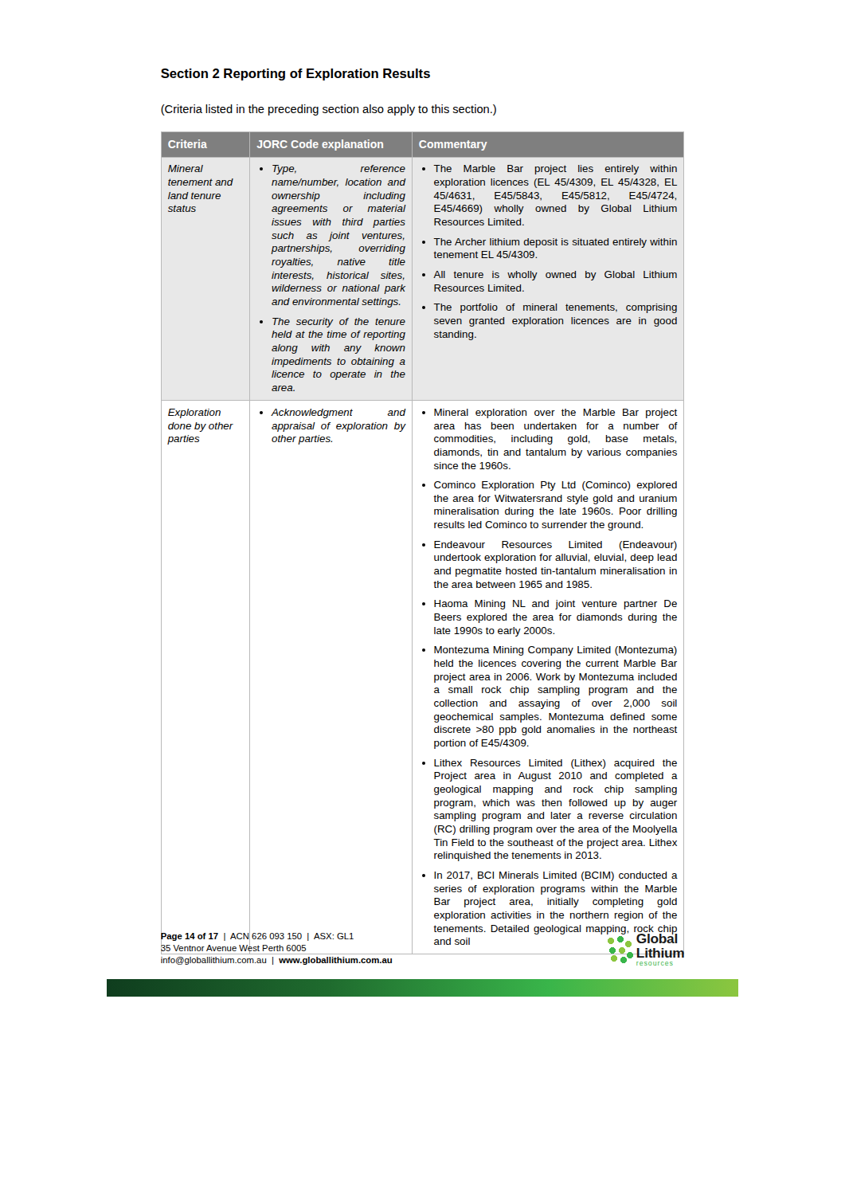Section 2 Reporting of Exploration Results
(Criteria listed in the preceding section also apply to this section.)
| Criteria | JORC Code explanation | Commentary |
| --- | --- | --- |
| Mineral tenement and land tenure status | Type, reference name/number, location and ownership including agreements or material issues with third parties such as joint ventures, partnerships, overriding royalties, native title interests, historical sites, wilderness or national park and environmental settings. The security of the tenure held at the time of reporting along with any known impediments to obtaining a licence to operate in the area. | The Marble Bar project lies entirely within exploration licences (EL 45/4309, EL 45/4328, EL 45/4631, E45/5843, E45/5812, E45/4724, E45/4669) wholly owned by Global Lithium Resources Limited. The Archer lithium deposit is situated entirely within tenement EL 45/4309. All tenure is wholly owned by Global Lithium Resources Limited. The portfolio of mineral tenements, comprising seven granted exploration licences are in good standing. |
| Exploration done by other parties | Acknowledgment and appraisal of exploration by other parties. | Mineral exploration over the Marble Bar project area has been undertaken for a number of commodities, including gold, base metals, diamonds, tin and tantalum by various companies since the 1960s. Cominco Exploration Pty Ltd (Cominco) explored the area for Witwatersrand style gold and uranium mineralisation during the late 1960s. Poor drilling results led Cominco to surrender the ground. Endeavour Resources Limited (Endeavour) undertook exploration for alluvial, eluvial, deep lead and pegmatite hosted tin-tantalum mineralisation in the area between 1965 and 1985. Haoma Mining NL and joint venture partner De Beers explored the area for diamonds during the late 1990s to early 2000s. Montezuma Mining Company Limited (Montezuma) held the licences covering the current Marble Bar project area in 2006. Work by Montezuma included a small rock chip sampling program and the collection and assaying of over 2,000 soil geochemical samples. Montezuma defined some discrete >80 ppb gold anomalies in the northeast portion of E45/4309. Lithex Resources Limited (Lithex) acquired the Project area in August 2010 and completed a geological mapping and rock chip sampling program, which was then followed up by auger sampling program and later a reverse circulation (RC) drilling program over the area of the Moolyella Tin Field to the southeast of the project area. Lithex relinquished the tenements in 2013. In 2017, BCI Minerals Limited (BCIM) conducted a series of exploration programs within the Marble Bar project area, initially completing gold exploration activities in the northern region of the tenements. Detailed geological mapping, rock chip and soil |
Page 14 of 17 | ACN 626 093 150 | ASX: GL1
35 Ventnor Avenue West Perth 6005
info@globallithium.com.au | www.globallithium.com.au
Global Lithium resources